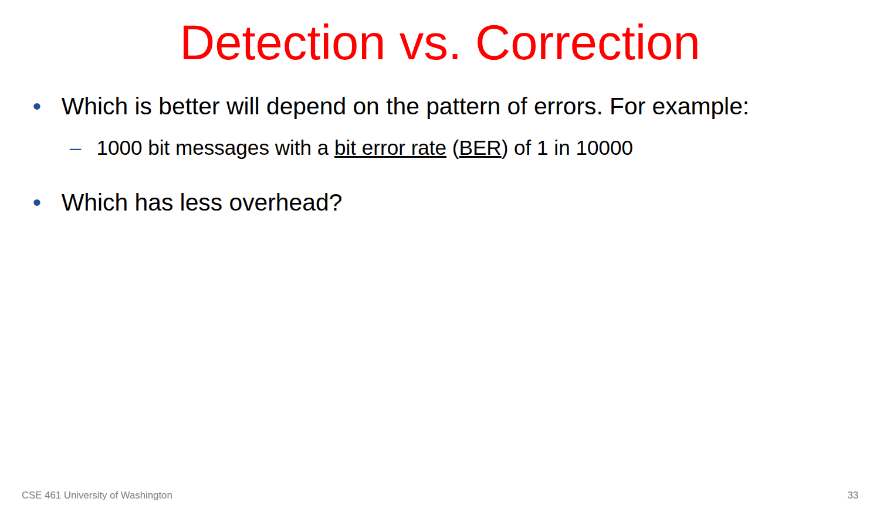Detection vs. Correction
Which is better will depend on the pattern of errors. For example:
1000 bit messages with a bit error rate (BER) of 1 in 10000
Which has less overhead?
CSE 461 University of Washington 33